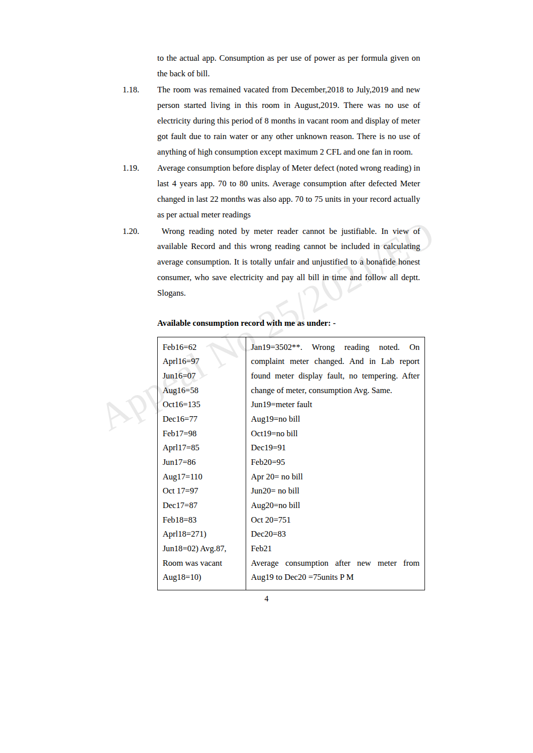Appeal No 25/2021/EO
to the actual app. Consumption as per use of power as per formula given on the back of bill.
1.18. The room was remained vacated from December,2018 to July,2019 and new person started living in this room in August,2019. There was no use of electricity during this period of 8 months in vacant room and display of meter got fault due to rain water or any other unknown reason. There is no use of anything of high consumption except maximum 2 CFL and one fan in room.
1.19. Average consumption before display of Meter defect (noted wrong reading) in last 4 years app. 70 to 80 units. Average consumption after defected Meter changed in last 22 months was also app. 70 to 75 units in your record actually as per actual meter readings
1.20. Wrong reading noted by meter reader cannot be justifiable. In view of available Record and this wrong reading cannot be included in calculating average consumption. It is totally unfair and unjustified to a bonafide honest consumer, who save electricity and pay all bill in time and follow all deptt. Slogans.
Available consumption record with me as under: -
| Feb16=62 Aprl16=97 Jun16=07 Aug16=58 Oct16=135 Dec16=77 Feb17=98 Aprl17=85 Jun17=86 Aug17=110 Oct 17=97 Dec17=87 Feb18=83 Aprl18=271) Jun18=02) Avg.87, Room was vacant Aug18=10) | Jan19=3502**. Wrong reading noted. On complaint meter changed. And in Lab report found meter display fault, no tempering. After change of meter, consumption Avg. Same. Jun19=meter fault Aug19=no bill Oct19=no bill Dec19=91 Feb20=95 Apr 20= no bill Jun20= no bill Aug20=no bill Oct 20=751 Dec20=83 Feb21 Average consumption after new meter from Aug19 to Dec20 =75units P M |
4